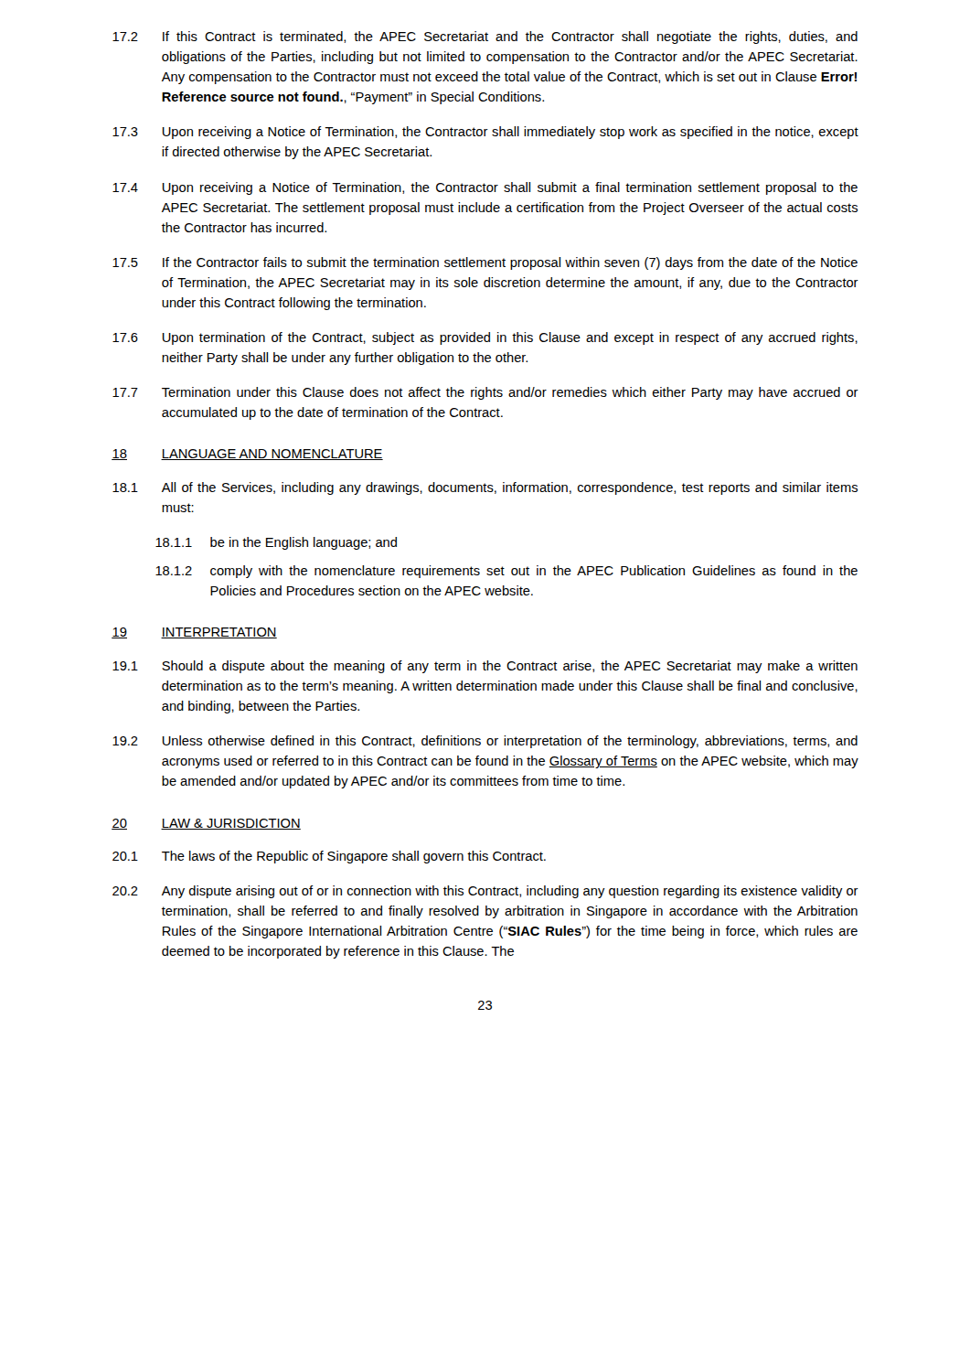17.2
If this Contract is terminated, the APEC Secretariat and the Contractor shall negotiate the rights, duties, and obligations of the Parties, including but not limited to compensation to the Contractor and/or the APEC Secretariat. Any compensation to the Contractor must not exceed the total value of the Contract, which is set out in Clause Error! Reference source not found., “Payment” in Special Conditions.
17.3
Upon receiving a Notice of Termination, the Contractor shall immediately stop work as specified in the notice, except if directed otherwise by the APEC Secretariat.
17.4
Upon receiving a Notice of Termination, the Contractor shall submit a final termination settlement proposal to the APEC Secretariat. The settlement proposal must include a certification from the Project Overseer of the actual costs the Contractor has incurred.
17.5
If the Contractor fails to submit the termination settlement proposal within seven (7) days from the date of the Notice of Termination, the APEC Secretariat may in its sole discretion determine the amount, if any, due to the Contractor under this Contract following the termination.
17.6
Upon termination of the Contract, subject as provided in this Clause and except in respect of any accrued rights, neither Party shall be under any further obligation to the other.
17.7
Termination under this Clause does not affect the rights and/or remedies which either Party may have accrued or accumulated up to the date of termination of the Contract.
18 LANGUAGE AND NOMENCLATURE
18.1
All of the Services, including any drawings, documents, information, correspondence, test reports and similar items must:
18.1.1
be in the English language; and
18.1.2
comply with the nomenclature requirements set out in the APEC Publication Guidelines as found in the Policies and Procedures section on the APEC website.
19 INTERPRETATION
19.1
Should a dispute about the meaning of any term in the Contract arise, the APEC Secretariat may make a written determination as to the term’s meaning. A written determination made under this Clause shall be final and conclusive, and binding, between the Parties.
19.2
Unless otherwise defined in this Contract, definitions or interpretation of the terminology, abbreviations, terms, and acronyms used or referred to in this Contract can be found in the Glossary of Terms on the APEC website, which may be amended and/or updated by APEC and/or its committees from time to time.
20 LAW & JURISDICTION
20.1
The laws of the Republic of Singapore shall govern this Contract.
20.2
Any dispute arising out of or in connection with this Contract, including any question regarding its existence validity or termination, shall be referred to and finally resolved by arbitration in Singapore in accordance with the Arbitration Rules of the Singapore International Arbitration Centre (“SIAC Rules”) for the time being in force, which rules are deemed to be incorporated by reference in this Clause. The
23